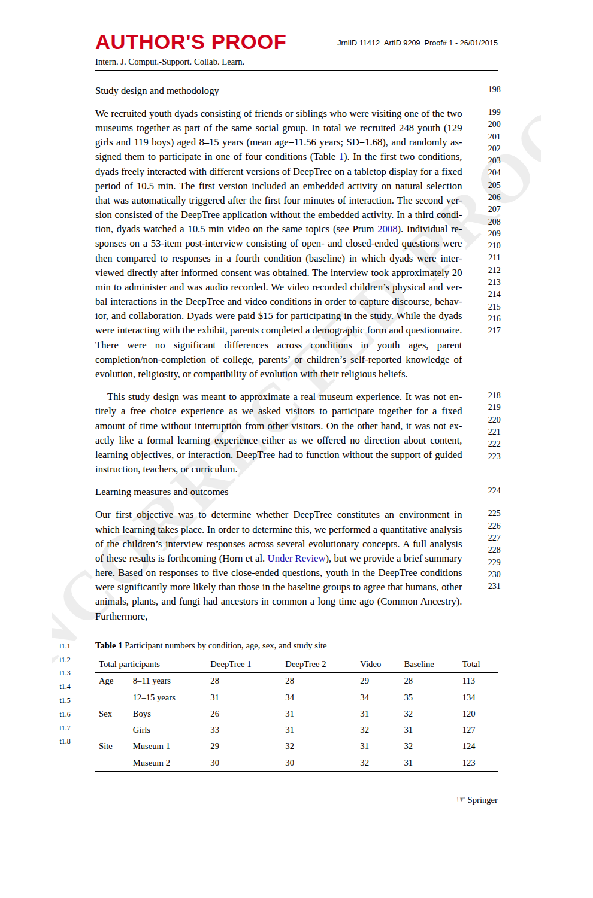UNCORRECTED PROOF
AUTHOR'S PROOF
JrnlID 11412_ArtID 9209_Proof# 1 - 26/01/2015
Intern. J. Comput.-Support. Collab. Learn.
198
Study design and methodology
199
200
201
202
203
204
205
206
207
208
209
210
211
212
213
214
215
216
217
We recruited youth dyads consisting of friends or siblings who were visiting one of the two museums together as part of the same social group. In total we recruited 248 youth (129 girls and 119 boys) aged 8–15 years (mean age=11.56 years; SD=1.68), and randomly assigned them to participate in one of four conditions (Table 1). In the first two conditions, dyads freely interacted with different versions of DeepTree on a tabletop display for a fixed period of 10.5 min. The first version included an embedded activity on natural selection that was automatically triggered after the first four minutes of interaction. The second version consisted of the DeepTree application without the embedded activity. In a third condition, dyads watched a 10.5 min video on the same topics (see Prum 2008). Individual responses on a 53-item post-interview consisting of open- and closed-ended questions were then compared to responses in a fourth condition (baseline) in which dyads were interviewed directly after informed consent was obtained. The interview took approximately 20 min to administer and was audio recorded. We video recorded children’s physical and verbal interactions in the DeepTree and video conditions in order to capture discourse, behavior, and collaboration. Dyads were paid $15 for participating in the study. While the dyads were interacting with the exhibit, parents completed a demographic form and questionnaire. There were no significant differences across conditions in youth ages, parent completion/non-completion of college, parents’ or children’s self-reported knowledge of evolution, religiosity, or compatibility of evolution with their religious beliefs.
218
219
220
221
222
223
This study design was meant to approximate a real museum experience. It was not entirely a free choice experience as we asked visitors to participate together for a fixed amount of time without interruption from other visitors. On the other hand, it was not exactly like a formal learning experience either as we offered no direction about content, learning objectives, or interaction. DeepTree had to function without the support of guided instruction, teachers, or curriculum.
224
Learning measures and outcomes
225
226
227
228
229
230
231
Our first objective was to determine whether DeepTree constitutes an environment in which learning takes place. In order to determine this, we performed a quantitative analysis of the children’s interview responses across several evolutionary concepts. A full analysis of these results is forthcoming (Horn et al. Under Review), but we provide a brief summary here. Based on responses to five close-ended questions, youth in the DeepTree conditions were significantly more likely than those in the baseline groups to agree that humans, other animals, plants, and fungi had ancestors in common a long time ago (Common Ancestry). Furthermore,
t1.1
t1.2
t1.3
t1.4
t1.5
t1.6
t1.7
t1.8
Table 1 Participant numbers by condition, age, sex, and study site
| Total participants | DeepTree 1 | DeepTree 2 | Video | Baseline | Total |
| --- | --- | --- | --- | --- | --- |
| Age | 8–11 years | 28 | 28 | 29 | 28 | 113 |
| | 12–15 years | 31 | 34 | 34 | 35 | 134 |
| Sex | Boys | 26 | 31 | 31 | 32 | 120 |
| | Girls | 33 | 31 | 32 | 31 | 127 |
| Site | Museum 1 | 29 | 32 | 31 | 32 | 124 |
| | Museum 2 | 30 | 30 | 32 | 31 | 123 |
☞Springer